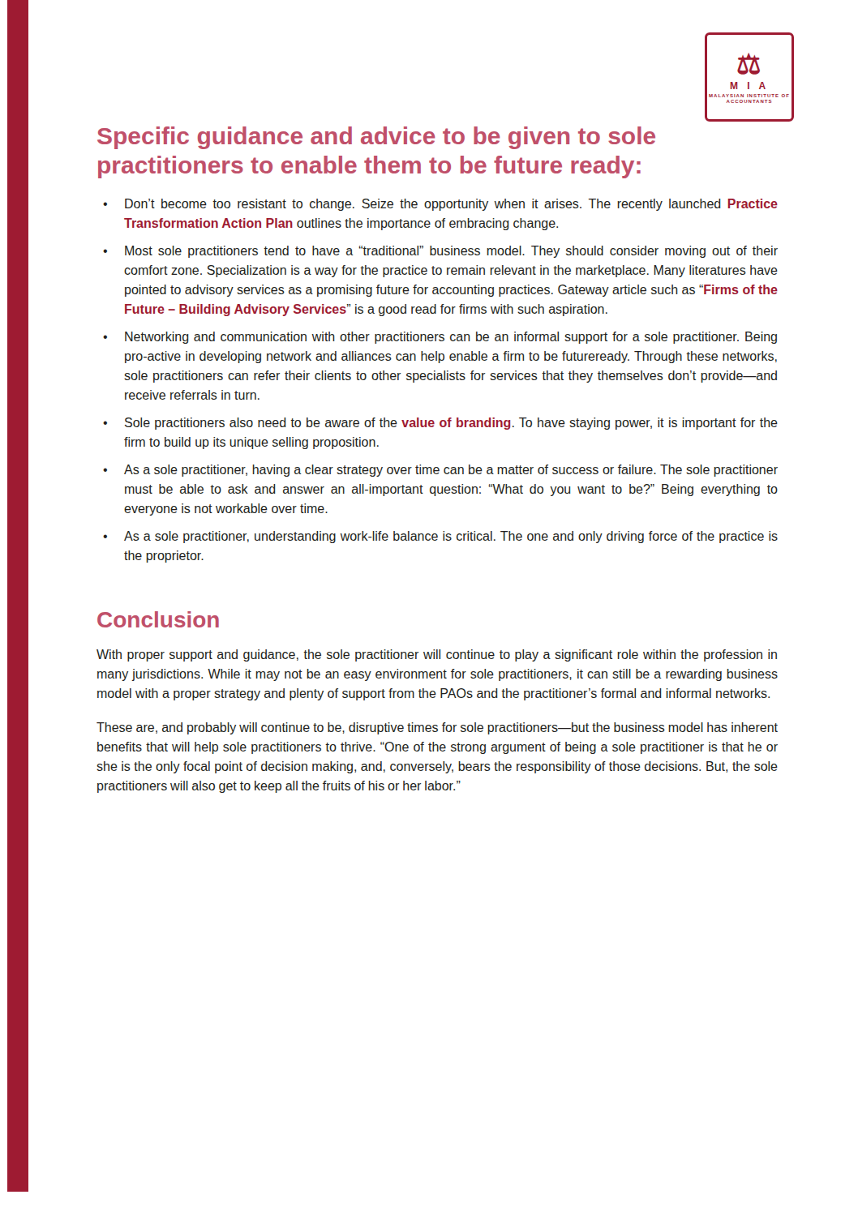⚖
M I A
MALAYSIAN INSTITUTE OF ACCOUNTANTS
Specific guidance and advice to be given to sole practitioners to enable them to be future ready:
Don’t become too resistant to change. Seize the opportunity when it arises. The recently launched Practice Transformation Action Plan outlines the importance of embracing change.
Most sole practitioners tend to have a “traditional” business model. They should consider moving out of their comfort zone. Specialization is a way for the practice to remain relevant in the marketplace. Many literatures have pointed to advisory services as a promising future for accounting practices. Gateway article such as “Firms of the Future – Building Advisory Services” is a good read for firms with such aspiration.
Networking and communication with other practitioners can be an informal support for a sole practitioner. Being pro-active in developing network and alliances can help enable a firm to be futureready. Through these networks, sole practitioners can refer their clients to other specialists for services that they themselves don’t provide—and receive referrals in turn.
Sole practitioners also need to be aware of the value of branding. To have staying power, it is important for the firm to build up its unique selling proposition.
As a sole practitioner, having a clear strategy over time can be a matter of success or failure. The sole practitioner must be able to ask and answer an all-important question: “What do you want to be?” Being everything to everyone is not workable over time.
As a sole practitioner, understanding work-life balance is critical. The one and only driving force of the practice is the proprietor.
Conclusion
With proper support and guidance, the sole practitioner will continue to play a significant role within the profession in many jurisdictions. While it may not be an easy environment for sole practitioners, it can still be a rewarding business model with a proper strategy and plenty of support from the PAOs and the practitioner’s formal and informal networks.
These are, and probably will continue to be, disruptive times for sole practitioners—but the business model has inherent benefits that will help sole practitioners to thrive. “One of the strong argument of being a sole practitioner is that he or she is the only focal point of decision making, and, conversely, bears the responsibility of those decisions. But, the sole practitioners will also get to keep all the fruits of his or her labor.”